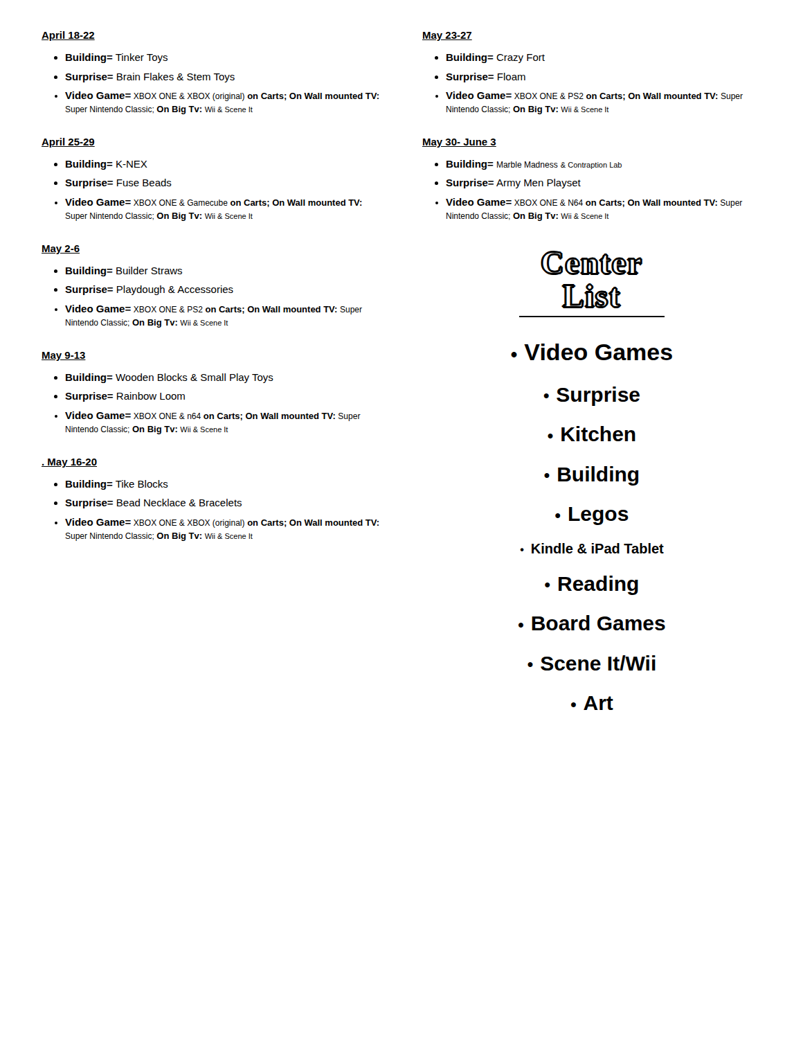April 18-22
Building= Tinker Toys
Surprise= Brain Flakes & Stem Toys
Video Game= XBOX ONE & XBOX (original) on Carts; On Wall mounted TV: Super Nintendo Classic; On Big Tv: Wii & Scene It
April 25-29
Building= K-NEX
Surprise= Fuse Beads
Video Game= XBOX ONE & Gamecube on Carts; On Wall mounted TV: Super Nintendo Classic; On Big Tv: Wii & Scene It
May 2-6
Building= Builder Straws
Surprise= Playdough & Accessories
Video Game= XBOX ONE & PS2 on Carts; On Wall mounted TV: Super Nintendo Classic; On Big Tv: Wii & Scene It
May 9-13
Building= Wooden Blocks & Small Play Toys
Surprise= Rainbow Loom
Video Game= XBOX ONE & n64 on Carts; On Wall mounted TV: Super Nintendo Classic; On Big Tv: Wii & Scene It
. May 16-20
Building= Tike Blocks
Surprise= Bead Necklace & Bracelets
Video Game= XBOX ONE & XBOX (original) on Carts; On Wall mounted TV: Super Nintendo Classic; On Big Tv: Wii & Scene It
May 23-27
Building= Crazy Fort
Surprise= Floam
Video Game= XBOX ONE & PS2 on Carts; On Wall mounted TV: Super Nintendo Classic; On Big Tv: Wii & Scene It
May 30- June 3
Building= Marble Madness & Contraption Lab
Surprise= Army Men Playset
Video Game= XBOX ONE & N64 on Carts; On Wall mounted TV: Super Nintendo Classic; On Big Tv: Wii & Scene It
Center
List
Video Games
Surprise
Kitchen
Building
Legos
Kindle & iPad Tablet
Reading
Board Games
Scene It/Wii
Art